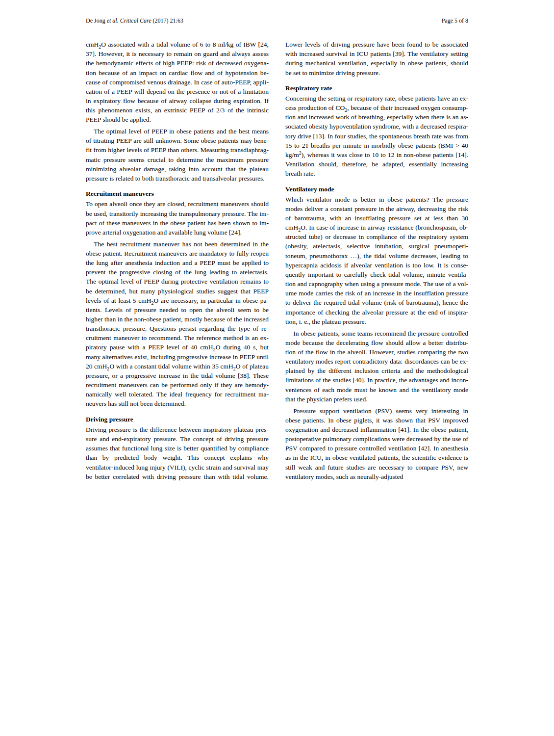De Jong et al. Critical Care (2017) 21:63
Page 5 of 8
cmH2O associated with a tidal volume of 6 to 8 ml/kg of IBW [24, 37]. However, it is necessary to remain on guard and always assess the hemodynamic effects of high PEEP: risk of decreased oxygenation because of an impact on cardiac flow and of hypotension because of compromised venous drainage. In case of auto‑PEEP, application of a PEEP will depend on the presence or not of a limitation in expiratory flow because of airway collapse during expiration. If this phenomenon exists, an extrinsic PEEP of 2/3 of the intrinsic PEEP should be applied.
The optimal level of PEEP in obese patients and the best means of titrating PEEP are still unknown. Some obese patients may benefit from higher levels of PEEP than others. Measuring transdiaphragmatic pressure seems crucial to determine the maximum pressure minimizing alveolar damage, taking into account that the plateau pressure is related to both transthoracic and transalveolar pressures.
Recruitment maneuvers
To open alveoli once they are closed, recruitment maneuvers should be used, transitorily increasing the transpulmonary pressure. The impact of these maneuvers in the obese patient has been shown to improve arterial oxygenation and available lung volume [24].
The best recruitment maneuver has not been determined in the obese patient. Recruitment maneuvers are mandatory to fully reopen the lung after anesthesia induction and a PEEP must be applied to prevent the progressive closing of the lung leading to atelectasis. The optimal level of PEEP during protective ventilation remains to be determined, but many physiological studies suggest that PEEP levels of at least 5 cmH2O are necessary, in particular in obese patients. Levels of pressure needed to open the alveoli seem to be higher than in the non‑obese patient, mostly because of the increased transthoracic pressure. Questions persist regarding the type of recruitment maneuver to recommend. The reference method is an expiratory pause with a PEEP level of 40 cmH2O during 40 s, but many alternatives exist, including progressive increase in PEEP until 20 cmH2O with a constant tidal volume within 35 cmH2O of plateau pressure, or a progressive increase in the tidal volume [38]. These recruitment maneuvers can be performed only if they are hemodynamically well tolerated. The ideal frequency for recruitment maneuvers has still not been determined.
Driving pressure
Driving pressure is the difference between inspiratory plateau pressure and end‑expiratory pressure. The concept of driving pressure assumes that functional lung size is better quantified by compliance than by predicted body weight. This concept explains why ventilator‑induced lung injury (VILI), cyclic strain and survival may be better correlated with driving pressure than with tidal volume. Lower levels of driving pressure have been found to be associated with increased survival in ICU patients [39]. The ventilatory setting during mechanical ventilation, especially in obese patients, should be set to minimize driving pressure.
Respiratory rate
Concerning the setting or respiratory rate, obese patients have an excess production of CO2, because of their increased oxygen consumption and increased work of breathing, especially when there is an associated obesity hypoventilation syndrome, with a decreased respiratory drive [13]. In four studies, the spontaneous breath rate was from 15 to 21 breaths per minute in morbidly obese patients (BMI > 40 kg/m2), whereas it was close to 10 to 12 in non‑obese patients [14]. Ventilation should, therefore, be adapted, essentially increasing breath rate.
Ventilatory mode
Which ventilator mode is better in obese patients? The pressure modes deliver a constant pressure in the airway, decreasing the risk of barotrauma, with an insufflating pressure set at less than 30 cmH2O. In case of increase in airway resistance (bronchospasm, obstructed tube) or decrease in compliance of the respiratory system (obesity, atelectasis, selective intubation, surgical pneumoperitoneum, pneumothorax …), the tidal volume decreases, leading to hypercapnia acidosis if alveolar ventilation is too low. It is consequently important to carefully check tidal volume, minute ventilation and capnography when using a pressure mode. The use of a volume mode carries the risk of an increase in the insufflation pressure to deliver the required tidal volume (risk of barotrauma), hence the importance of checking the alveolar pressure at the end of inspiration, i. e., the plateau pressure.
In obese patients, some teams recommend the pressure controlled mode because the decelerating flow should allow a better distribution of the flow in the alveoli. However, studies comparing the two ventilatory modes report contradictory data: discordances can be explained by the different inclusion criteria and the methodological limitations of the studies [40]. In practice, the advantages and inconveniences of each mode must be known and the ventilatory mode that the physician prefers used.
Pressure support ventilation (PSV) seems very interesting in obese patients. In obese piglets, it was shown that PSV improved oxygenation and decreased inflammation [41]. In the obese patient, postoperative pulmonary complications were decreased by the use of PSV compared to pressure controlled ventilation [42]. In anesthesia as in the ICU, in obese ventilated patients, the scientific evidence is still weak and future studies are necessary to compare PSV, new ventilatory modes, such as neurally‑adjusted